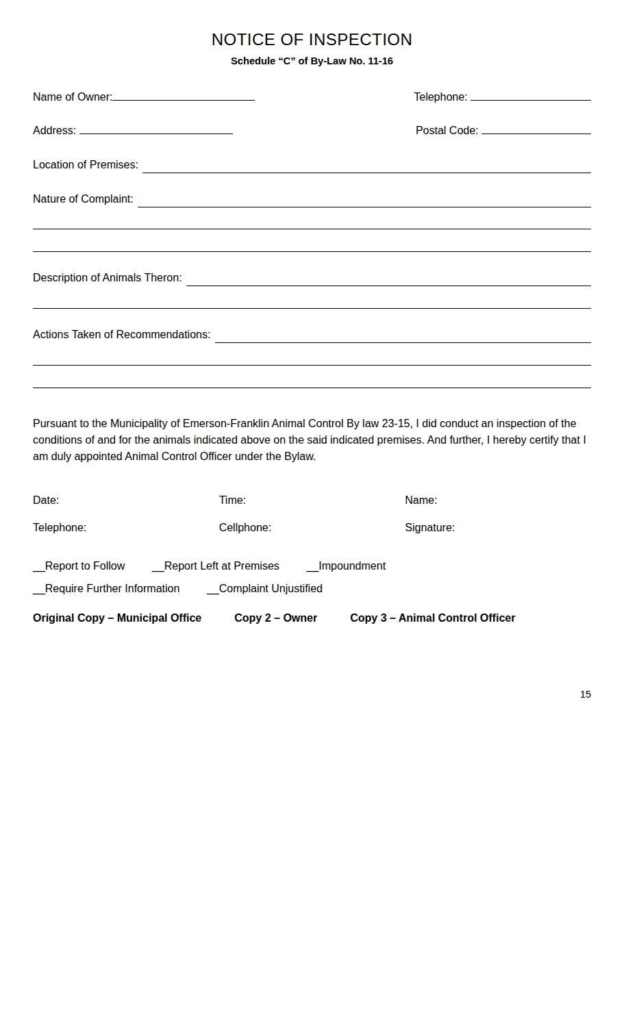NOTICE OF INSPECTION
Schedule “C” of By-Law No. 11-16
Name of Owner:
Telephone:
Address:
Postal Code:
Location of Premises:
Nature of Complaint:
Description of Animals Theron:
Actions Taken of Recommendations:
Pursuant to the Municipality of Emerson-Franklin Animal Control By law 23-15, I did conduct an inspection of the conditions of and for the animals indicated above on the said indicated premises. And further, I hereby certify that I am duly appointed Animal Control Officer under the Bylaw.
| Date: | Time: | Name: |
| Telephone: | Cellphone: | Signature: |
__Report to Follow __Report Left at Premises __Impoundment
__Require Further Information __Complaint Unjustified
Original Copy – Municipal Office Copy 2 – Owner Copy 3 – Animal Control Officer
15